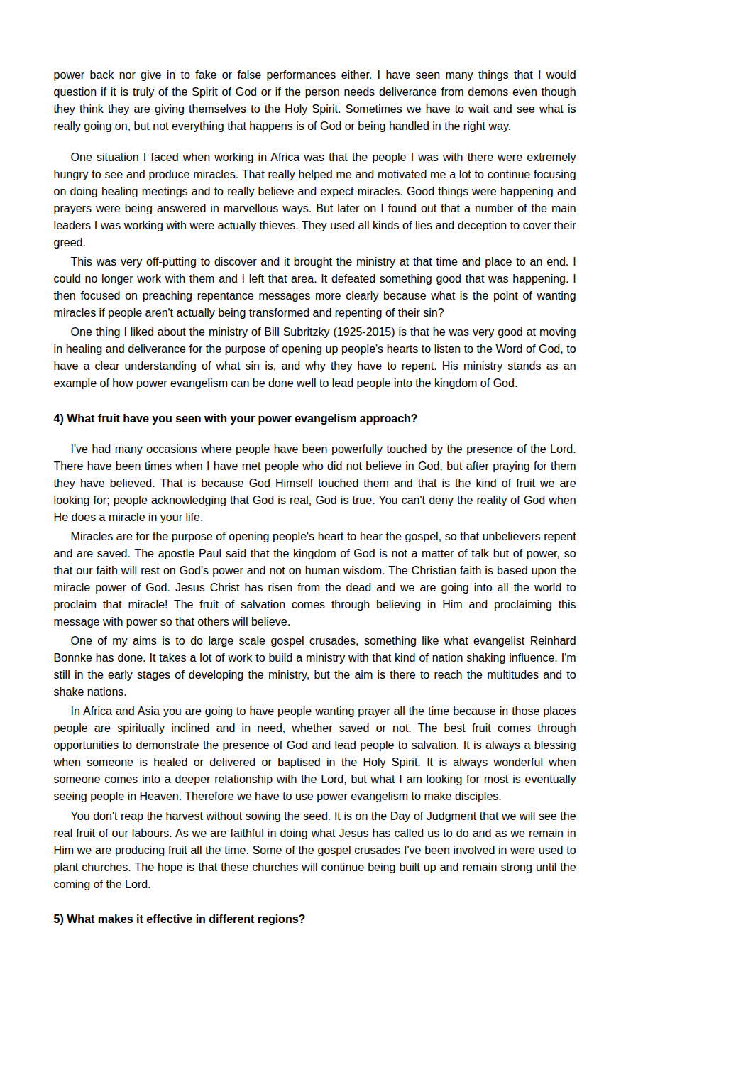power back nor give in to fake or false performances either. I have seen many things that I would question if it is truly of the Spirit of God or if the person needs deliverance from demons even though they think they are giving themselves to the Holy Spirit. Sometimes we have to wait and see what is really going on, but not everything that happens is of God or being handled in the right way.
One situation I faced when working in Africa was that the people I was with there were extremely hungry to see and produce miracles. That really helped me and motivated me a lot to continue focusing on doing healing meetings and to really believe and expect miracles. Good things were happening and prayers were being answered in marvellous ways. But later on I found out that a number of the main leaders I was working with were actually thieves. They used all kinds of lies and deception to cover their greed.
This was very off-putting to discover and it brought the ministry at that time and place to an end. I could no longer work with them and I left that area. It defeated something good that was happening. I then focused on preaching repentance messages more clearly because what is the point of wanting miracles if people aren't actually being transformed and repenting of their sin?
One thing I liked about the ministry of Bill Subritzky (1925-2015) is that he was very good at moving in healing and deliverance for the purpose of opening up people's hearts to listen to the Word of God, to have a clear understanding of what sin is, and why they have to repent. His ministry stands as an example of how power evangelism can be done well to lead people into the kingdom of God.
4) What fruit have you seen with your power evangelism approach?
I've had many occasions where people have been powerfully touched by the presence of the Lord. There have been times when I have met people who did not believe in God, but after praying for them they have believed. That is because God Himself touched them and that is the kind of fruit we are looking for; people acknowledging that God is real, God is true. You can't deny the reality of God when He does a miracle in your life.
Miracles are for the purpose of opening people's heart to hear the gospel, so that unbelievers repent and are saved. The apostle Paul said that the kingdom of God is not a matter of talk but of power, so that our faith will rest on God's power and not on human wisdom. The Christian faith is based upon the miracle power of God. Jesus Christ has risen from the dead and we are going into all the world to proclaim that miracle! The fruit of salvation comes through believing in Him and proclaiming this message with power so that others will believe.
One of my aims is to do large scale gospel crusades, something like what evangelist Reinhard Bonnke has done. It takes a lot of work to build a ministry with that kind of nation shaking influence. I'm still in the early stages of developing the ministry, but the aim is there to reach the multitudes and to shake nations.
In Africa and Asia you are going to have people wanting prayer all the time because in those places people are spiritually inclined and in need, whether saved or not. The best fruit comes through opportunities to demonstrate the presence of God and lead people to salvation. It is always a blessing when someone is healed or delivered or baptised in the Holy Spirit. It is always wonderful when someone comes into a deeper relationship with the Lord, but what I am looking for most is eventually seeing people in Heaven. Therefore we have to use power evangelism to make disciples.
You don't reap the harvest without sowing the seed. It is on the Day of Judgment that we will see the real fruit of our labours. As we are faithful in doing what Jesus has called us to do and as we remain in Him we are producing fruit all the time. Some of the gospel crusades I've been involved in were used to plant churches. The hope is that these churches will continue being built up and remain strong until the coming of the Lord.
5) What makes it effective in different regions?